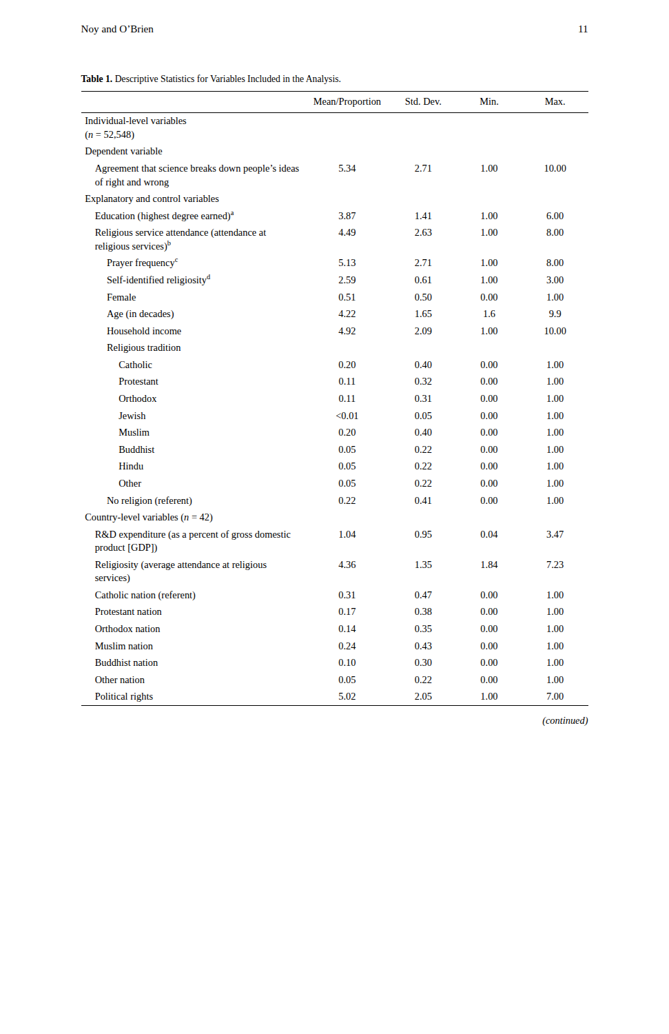Noy and O’Brien 11
Table 1. Descriptive Statistics for Variables Included in the Analysis.
| | Mean/Proportion | Std. Dev. | Min. | Max. |
| --- | --- | --- | --- | --- |
| Individual-level variables ( n = 52,548) | | | | |
| Dependent variable | | | | |
| Agreement that science breaks down people’s ideas of right and wrong | 5.34 | 2.71 | 1.00 | 10.00 |
| Explanatory and control variables | | | | |
| Education (highest degree earned) a | 3.87 | 1.41 | 1.00 | 6.00 |
| Religious service attendance (attendance at religious services) b | 4.49 | 2.63 | 1.00 | 8.00 |
| Prayer frequency c | 5.13 | 2.71 | 1.00 | 8.00 |
| Self-identified religiosity d | 2.59 | 0.61 | 1.00 | 3.00 |
| Female | 0.51 | 0.50 | 0.00 | 1.00 |
| Age (in decades) | 4.22 | 1.65 | 1.6 | 9.9 |
| Household income | 4.92 | 2.09 | 1.00 | 10.00 |
| Religious tradition | | | | |
| Catholic | 0.20 | 0.40 | 0.00 | 1.00 |
| Protestant | 0.11 | 0.32 | 0.00 | 1.00 |
| Orthodox | 0.11 | 0.31 | 0.00 | 1.00 |
| Jewish | <0.01 | 0.05 | 0.00 | 1.00 |
| Muslim | 0.20 | 0.40 | 0.00 | 1.00 |
| Buddhist | 0.05 | 0.22 | 0.00 | 1.00 |
| Hindu | 0.05 | 0.22 | 0.00 | 1.00 |
| Other | 0.05 | 0.22 | 0.00 | 1.00 |
| No religion (referent) | 0.22 | 0.41 | 0.00 | 1.00 |
| Country-level variables ( n = 42) | | | | |
| R&D expenditure (as a percent of gross domestic product [GDP]) | 1.04 | 0.95 | 0.04 | 3.47 |
| Religiosity (average attendance at religious services) | 4.36 | 1.35 | 1.84 | 7.23 |
| Catholic nation (referent) | 0.31 | 0.47 | 0.00 | 1.00 |
| Protestant nation | 0.17 | 0.38 | 0.00 | 1.00 |
| Orthodox nation | 0.14 | 0.35 | 0.00 | 1.00 |
| Muslim nation | 0.24 | 0.43 | 0.00 | 1.00 |
| Buddhist nation | 0.10 | 0.30 | 0.00 | 1.00 |
| Other nation | 0.05 | 0.22 | 0.00 | 1.00 |
| Political rights | 5.02 | 2.05 | 1.00 | 7.00 |
(continued)